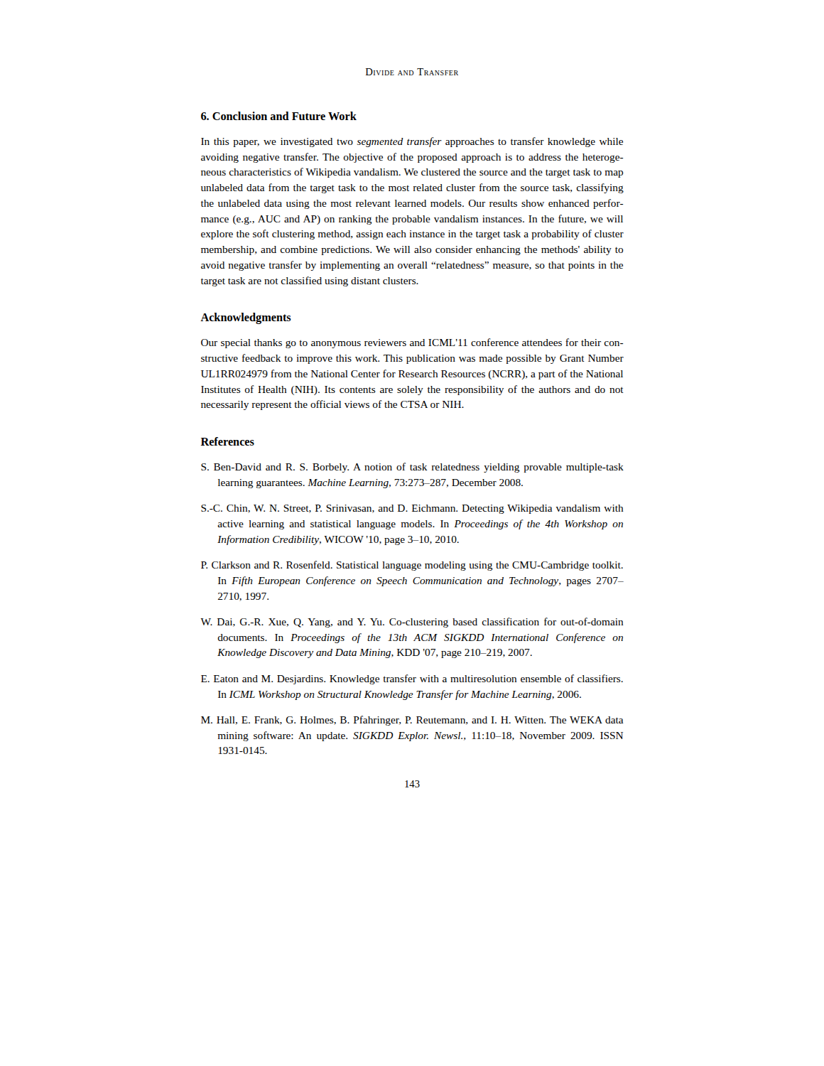Divide and Transfer
6. Conclusion and Future Work
In this paper, we investigated two segmented transfer approaches to transfer knowledge while avoiding negative transfer. The objective of the proposed approach is to address the heterogeneous characteristics of Wikipedia vandalism. We clustered the source and the target task to map unlabeled data from the target task to the most related cluster from the source task, classifying the unlabeled data using the most relevant learned models. Our results show enhanced performance (e.g., AUC and AP) on ranking the probable vandalism instances. In the future, we will explore the soft clustering method, assign each instance in the target task a probability of cluster membership, and combine predictions. We will also consider enhancing the methods' ability to avoid negative transfer by implementing an overall “relatedness” measure, so that points in the target task are not classified using distant clusters.
Acknowledgments
Our special thanks go to anonymous reviewers and ICML'11 conference attendees for their constructive feedback to improve this work. This publication was made possible by Grant Number UL1RR024979 from the National Center for Research Resources (NCRR), a part of the National Institutes of Health (NIH). Its contents are solely the responsibility of the authors and do not necessarily represent the official views of the CTSA or NIH.
References
S. Ben-David and R. S. Borbely. A notion of task relatedness yielding provable multiple-task learning guarantees. Machine Learning, 73:273–287, December 2008.
S.-C. Chin, W. N. Street, P. Srinivasan, and D. Eichmann. Detecting Wikipedia vandalism with active learning and statistical language models. In Proceedings of the 4th Workshop on Information Credibility, WICOW '10, page 3–10, 2010.
P. Clarkson and R. Rosenfeld. Statistical language modeling using the CMU-Cambridge toolkit. In Fifth European Conference on Speech Communication and Technology, pages 2707–2710, 1997.
W. Dai, G.-R. Xue, Q. Yang, and Y. Yu. Co-clustering based classification for out-of-domain documents. In Proceedings of the 13th ACM SIGKDD International Conference on Knowledge Discovery and Data Mining, KDD '07, page 210–219, 2007.
E. Eaton and M. Desjardins. Knowledge transfer with a multiresolution ensemble of classifiers. In ICML Workshop on Structural Knowledge Transfer for Machine Learning, 2006.
M. Hall, E. Frank, G. Holmes, B. Pfahringer, P. Reutemann, and I. H. Witten. The WEKA data mining software: An update. SIGKDD Explor. Newsl., 11:10–18, November 2009. ISSN 1931-0145.
143